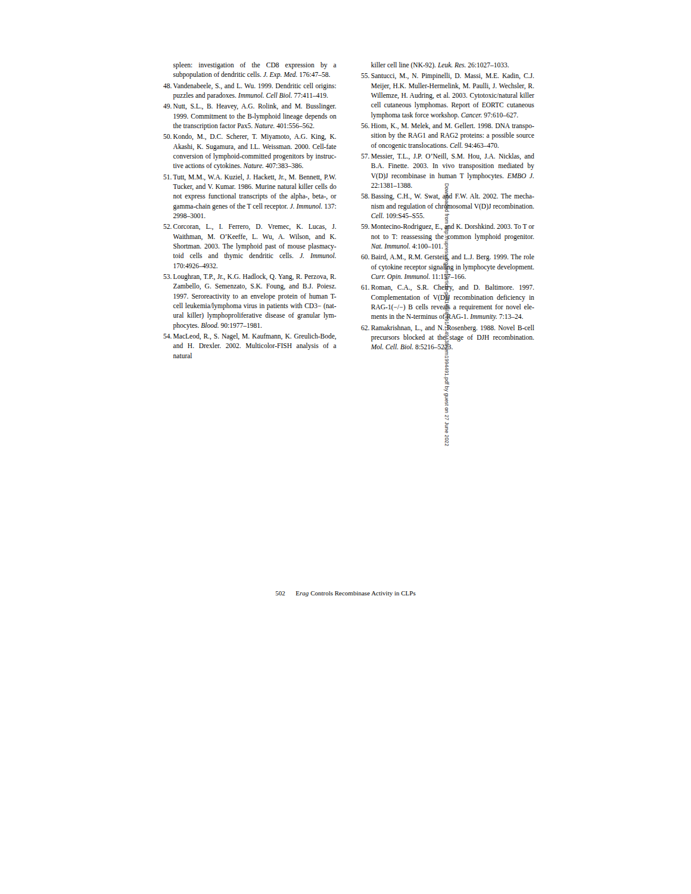spleen: investigation of the CD8 expression by a subpopulation of dendritic cells. J. Exp. Med. 176:47–58.
48. Vandenabeele, S., and L. Wu. 1999. Dendritic cell origins: puzzles and paradoxes. Immunol. Cell Biol. 77:411–419.
49. Nutt, S.L., B. Heavey, A.G. Rolink, and M. Busslinger. 1999. Commitment to the B-lymphoid lineage depends on the transcription factor Pax5. Nature. 401:556–562.
50. Kondo, M., D.C. Scherer, T. Miyamoto, A.G. King, K. Akashi, K. Sugamura, and I.L. Weissman. 2000. Cell-fate conversion of lymphoid-committed progenitors by instructive actions of cytokines. Nature. 407:383–386.
51. Tutt, M.M., W.A. Kuziel, J. Hackett, Jr., M. Bennett, P.W. Tucker, and V. Kumar. 1986. Murine natural killer cells do not express functional transcripts of the alpha-, beta-, or gamma-chain genes of the T cell receptor. J. Immunol. 137: 2998–3001.
52. Corcoran, L., I. Ferrero, D. Vremec, K. Lucas, J. Waithman, M. O’Keeffe, L. Wu, A. Wilson, and K. Shortman. 2003. The lymphoid past of mouse plasmacytoid cells and thymic dendritic cells. J. Immunol. 170:4926–4932.
53. Loughran, T.P., Jr., K.G. Hadlock, Q. Yang, R. Perzova, R. Zambello, G. Semenzato, S.K. Foung, and B.J. Poiesz. 1997. Seroreactivity to an envelope protein of human T-cell leukemia/lymphoma virus in patients with CD3− (natural killer) lymphoproliferative disease of granular lymphocytes. Blood. 90:1977–1981.
54. MacLeod, R., S. Nagel, M. Kaufmann, K. Greulich-Bode, and H. Drexler. 2002. Multicolor-FISH analysis of a natural
killer cell line (NK-92). Leuk. Res. 26:1027–1033.
55. Santucci, M., N. Pimpinelli, D. Massi, M.E. Kadin, C.J. Meijer, H.K. Muller-Hermelink, M. Paulli, J. Wechsler, R. Willemze, H. Audring, et al. 2003. Cytotoxic/natural killer cell cutaneous lymphomas. Report of EORTC cutaneous lymphoma task force workshop. Cancer. 97:610–627.
56. Hiom, K., M. Melek, and M. Gellert. 1998. DNA transposition by the RAG1 and RAG2 proteins: a possible source of oncogenic translocations. Cell. 94:463–470.
57. Messier, T.L., J.P. O’Neill, S.M. Hou, J.A. Nicklas, and B.A. Finette. 2003. In vivo transposition mediated by V(D)J recombinase in human T lymphocytes. EMBO J. 22:1381–1388.
58. Bassing, C.H., W. Swat, and F.W. Alt. 2002. The mechanism and regulation of chromosomal V(D)J recombination. Cell. 109:S45–S55.
59. Montecino-Rodriguez, E., and K. Dorshkind. 2003. To T or not to T: reassessing the common lymphoid progenitor. Nat. Immunol. 4:100–101.
60. Baird, A.M., R.M. Gerstein, and L.J. Berg. 1999. The role of cytokine receptor signaling in lymphocyte development. Curr. Opin. Immunol. 11:157–166.
61. Roman, C.A., S.R. Cherry, and D. Baltimore. 1997. Complementation of V(D)J recombination deficiency in RAG-1(−/−) B cells reveals a requirement for novel elements in the N-terminus of RAG-1. Immunity. 7:13–24.
62. Ramakrishnan, L., and N. Rosenberg. 1988. Novel B-cell precursors blocked at the stage of DJH recombination. Mol. Cell. Biol. 8:5216–5223.
502 Erag Controls Recombinase Activity in CLPs
Downloaded from http://rupress.org/jem/article-pdf/199/4/491/1149438/jem1994491.pdf by guest on 27 June 2022